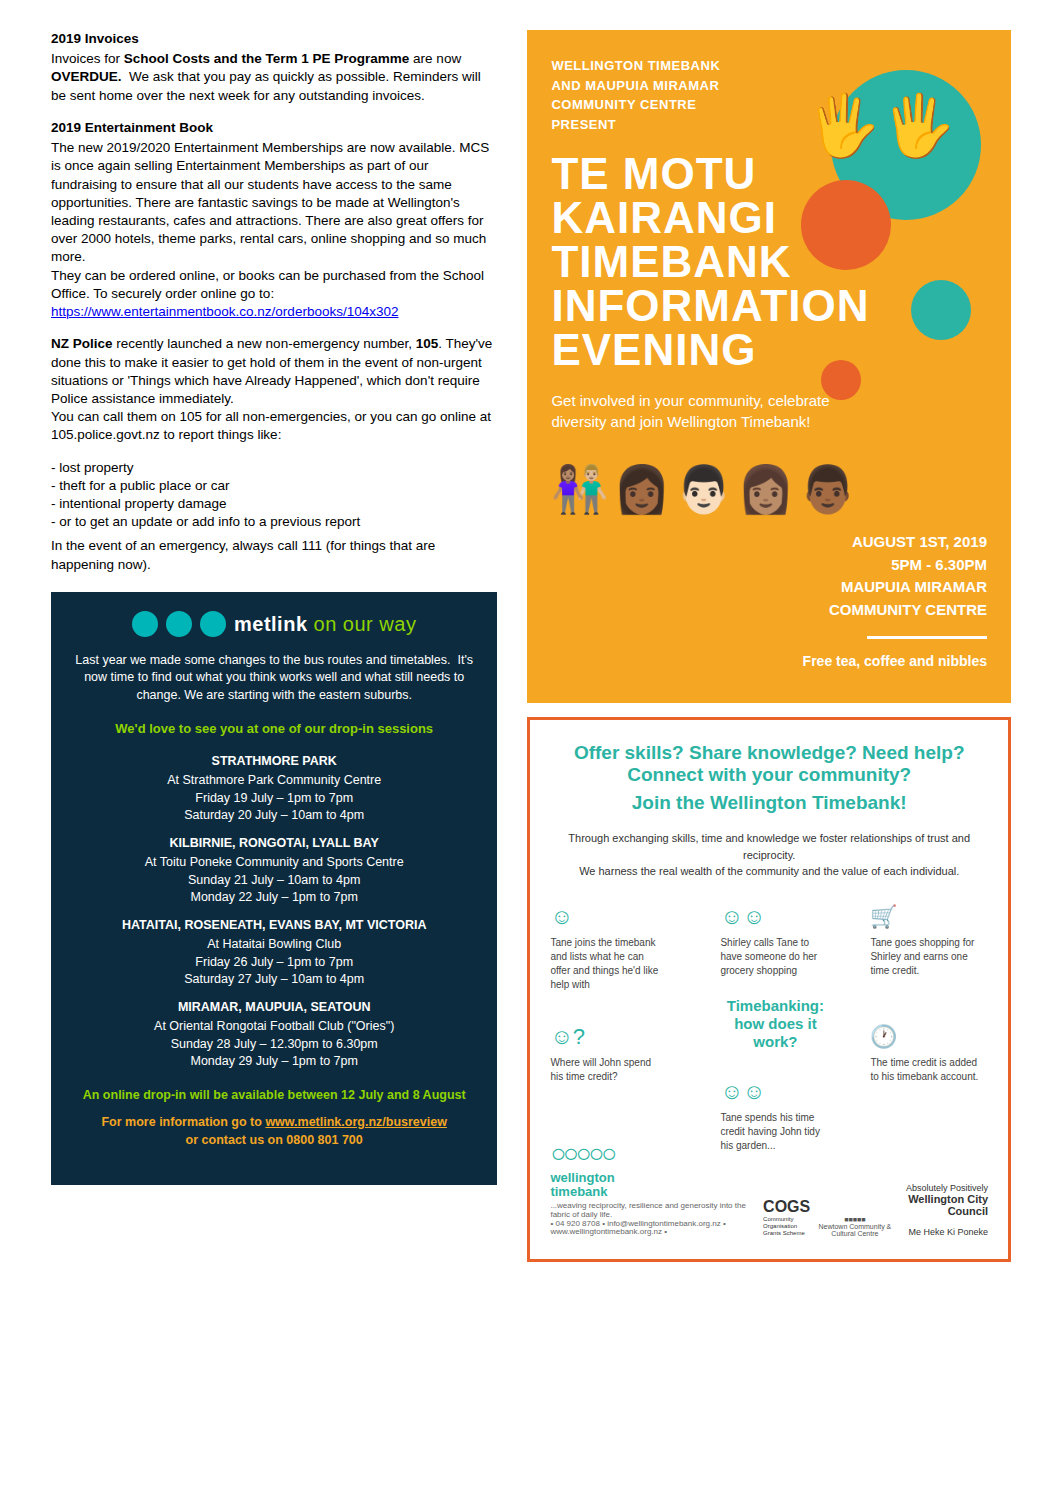2019 Invoices
Invoices for School Costs and the Term 1 PE Programme are now OVERDUE. We ask that you pay as quickly as possible. Reminders will be sent home over the next week for any outstanding invoices.
2019 Entertainment Book
The new 2019/2020 Entertainment Memberships are now available. MCS is once again selling Entertainment Memberships as part of our fundraising to ensure that all our students have access to the same opportunities. There are fantastic savings to be made at Wellington's leading restaurants, cafes and attractions. There are also great offers for over 2000 hotels, theme parks, rental cars, online shopping and so much more.
They can be ordered online, or books can be purchased from the School Office. To securely order online go to:
https://www.entertainmentbook.co.nz/orderbooks/104x302
NZ Police recently launched a new non-emergency number, 105. They've done this to make it easier to get hold of them in the event of non-urgent situations or 'Things which have Already Happened', which don't require Police assistance immediately.
You can call them on 105 for all non-emergencies, or you can go online at 105.police.govt.nz to report things like:
- lost property
- theft for a public place or car
- intentional property damage
- or to get an update or add info to a previous report
In the event of an emergency, always call 111 (for things that are happening now).
metlink on our way
Last year we made some changes to the bus routes and timetables. It's now time to find out what you think works well and what still needs to change. We are starting with the eastern suburbs.
We'd love to see you at one of our drop-in sessions
STRATHMORE PARK
At Strathmore Park Community Centre
Friday 19 July – 1pm to 7pm
Saturday 20 July – 10am to 4pm
KILBIRNIE, RONGOTAI, LYALL BAY
At Toitu Poneke Community and Sports Centre
Sunday 21 July – 10am to 4pm
Monday 22 July – 1pm to 7pm
HATAITAI, ROSENEATH, EVANS BAY, MT VICTORIA
At Hataitai Bowling Club
Friday 26 July – 1pm to 7pm
Saturday 27 July – 10am to 4pm
MIRAMAR, MAUPUIA, SEATOUN
At Oriental Rongotai Football Club ("Ories")
Sunday 28 July – 12.30pm to 6.30pm
Monday 29 July – 1pm to 7pm
An online drop-in will be available between 12 July and 8 August
For more information go to www.metlink.org.nz/busreview
or contact us on 0800 801 700
🖐🖐
Wellington Timebank
and Maupuia Miramar
Community Centre
present
TE MOTU
KAIRANGI
TIMEBANK
INFORMATION
EVENING
Get involved in your community, celebrate diversity and join Wellington Timebank!
👩🏽‍🤝‍👨🏼 👩🏾 👨🏻 👩🏽 👨🏾
AUGUST 1ST, 2019
5PM - 6.30PM
MAUPUIA MIRAMAR
COMMUNITY CENTRE
Free tea, coffee and nibbles
Offer skills? Share knowledge? Need help?
Connect with your community?
Join the Wellington Timebank!
Through exchanging skills, time and knowledge we foster relationships of trust and reciprocity.
We harness the real wealth of the community and the value of each individual.
☺Tane joins the timebank and lists what he can offer and things he'd like help with
☺☺Shirley calls Tane to have someone do her grocery shopping
🛒Tane goes shopping for Shirley and earns one time credit.
☺?Where will John spend his time credit?
🕐The time credit is added to his timebank account.
☺☺Tane spends his time credit having John tidy his garden...
Timebanking:
how does it
work?
○○○○○
wellington
timebank ...weaving reciprocity, resilience and generosity into the fabric of daily life.
• 04 920 8708 • info@wellingtontimebank.org.nz • www.wellingtontimebank.org.nz •
COGS Community Organisation
Grants Scheme
■■■■■
Newtown Community & Cultural Centre
Absolutely Positively
Wellington City Council
Me Heke Ki Poneke